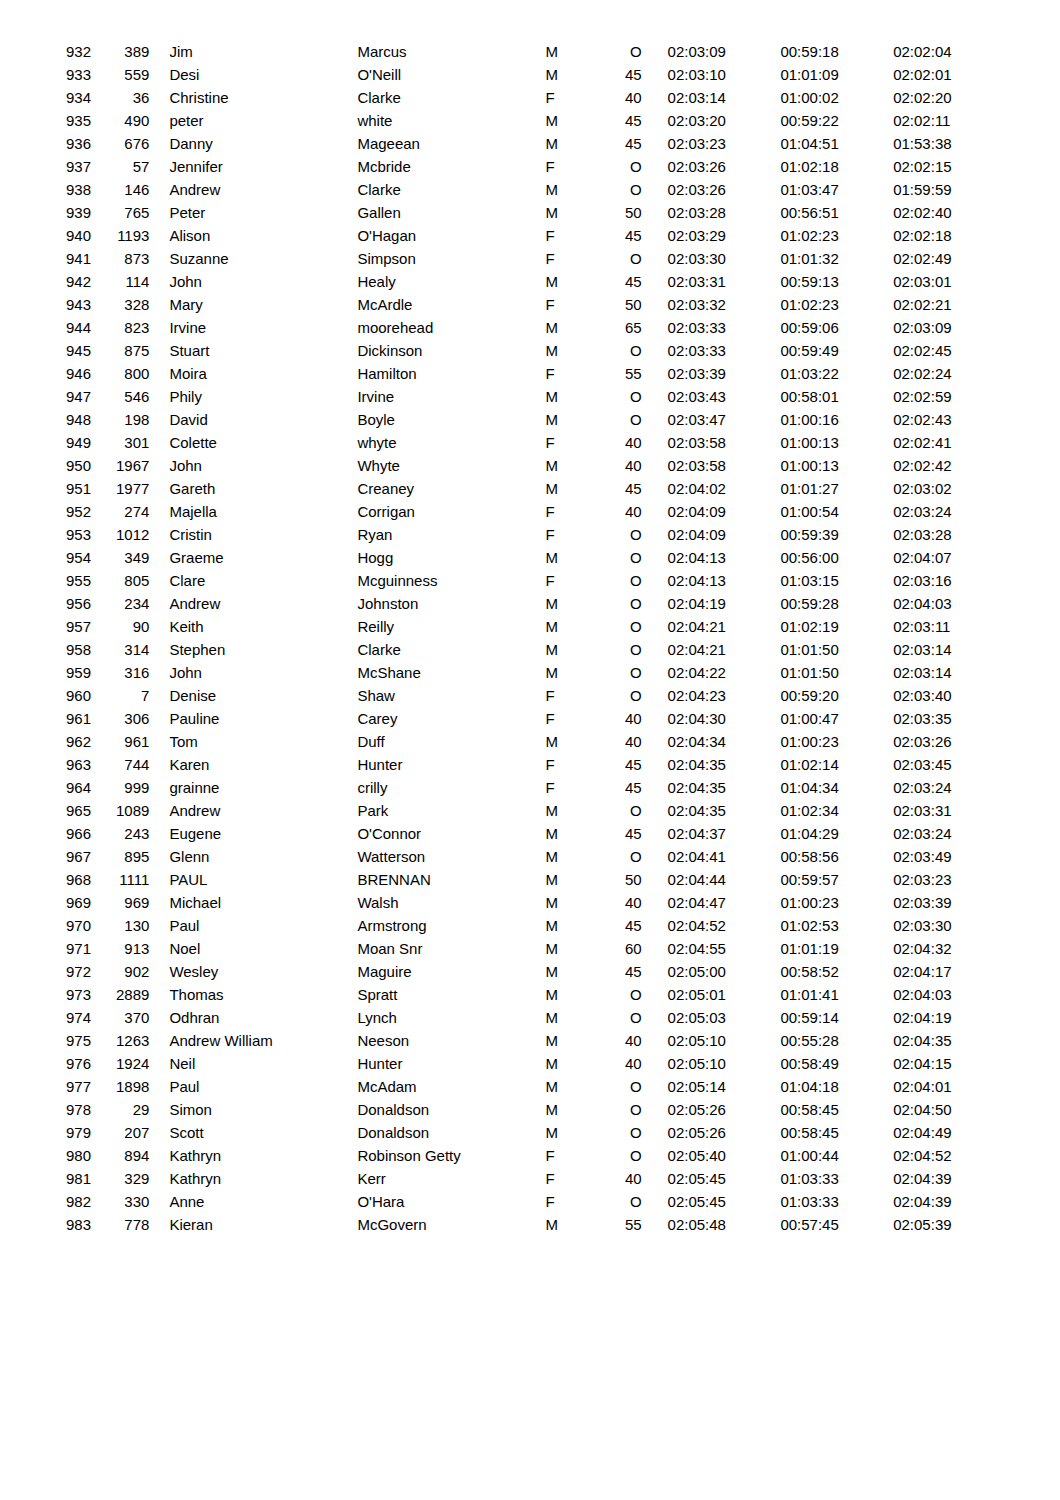| 932 | 389 | Jim | Marcus | M | O | 02:03:09 | 00:59:18 | 02:02:04 |
| 933 | 559 | Desi | O'Neill | M | 45 | 02:03:10 | 01:01:09 | 02:02:01 |
| 934 | 36 | Christine | Clarke | F | 40 | 02:03:14 | 01:00:02 | 02:02:20 |
| 935 | 490 | peter | white | M | 45 | 02:03:20 | 00:59:22 | 02:02:11 |
| 936 | 676 | Danny | Mageean | M | 45 | 02:03:23 | 01:04:51 | 01:53:38 |
| 937 | 57 | Jennifer | Mcbride | F | O | 02:03:26 | 01:02:18 | 02:02:15 |
| 938 | 146 | Andrew | Clarke | M | O | 02:03:26 | 01:03:47 | 01:59:59 |
| 939 | 765 | Peter | Gallen | M | 50 | 02:03:28 | 00:56:51 | 02:02:40 |
| 940 | 1193 | Alison | O'Hagan | F | 45 | 02:03:29 | 01:02:23 | 02:02:18 |
| 941 | 873 | Suzanne | Simpson | F | O | 02:03:30 | 01:01:32 | 02:02:49 |
| 942 | 114 | John | Healy | M | 45 | 02:03:31 | 00:59:13 | 02:03:01 |
| 943 | 328 | Mary | McArdle | F | 50 | 02:03:32 | 01:02:23 | 02:02:21 |
| 944 | 823 | Irvine | moorehead | M | 65 | 02:03:33 | 00:59:06 | 02:03:09 |
| 945 | 875 | Stuart | Dickinson | M | O | 02:03:33 | 00:59:49 | 02:02:45 |
| 946 | 800 | Moira | Hamilton | F | 55 | 02:03:39 | 01:03:22 | 02:02:24 |
| 947 | 546 | Phily | Irvine | M | O | 02:03:43 | 00:58:01 | 02:02:59 |
| 948 | 198 | David | Boyle | M | O | 02:03:47 | 01:00:16 | 02:02:43 |
| 949 | 301 | Colette | whyte | F | 40 | 02:03:58 | 01:00:13 | 02:02:41 |
| 950 | 1967 | John | Whyte | M | 40 | 02:03:58 | 01:00:13 | 02:02:42 |
| 951 | 1977 | Gareth | Creaney | M | 45 | 02:04:02 | 01:01:27 | 02:03:02 |
| 952 | 274 | Majella | Corrigan | F | 40 | 02:04:09 | 01:00:54 | 02:03:24 |
| 953 | 1012 | Cristin | Ryan | F | O | 02:04:09 | 00:59:39 | 02:03:28 |
| 954 | 349 | Graeme | Hogg | M | O | 02:04:13 | 00:56:00 | 02:04:07 |
| 955 | 805 | Clare | Mcguinness | F | O | 02:04:13 | 01:03:15 | 02:03:16 |
| 956 | 234 | Andrew | Johnston | M | O | 02:04:19 | 00:59:28 | 02:04:03 |
| 957 | 90 | Keith | Reilly | M | O | 02:04:21 | 01:02:19 | 02:03:11 |
| 958 | 314 | Stephen | Clarke | M | O | 02:04:21 | 01:01:50 | 02:03:14 |
| 959 | 316 | John | McShane | M | O | 02:04:22 | 01:01:50 | 02:03:14 |
| 960 | 7 | Denise | Shaw | F | O | 02:04:23 | 00:59:20 | 02:03:40 |
| 961 | 306 | Pauline | Carey | F | 40 | 02:04:30 | 01:00:47 | 02:03:35 |
| 962 | 961 | Tom | Duff | M | 40 | 02:04:34 | 01:00:23 | 02:03:26 |
| 963 | 744 | Karen | Hunter | F | 45 | 02:04:35 | 01:02:14 | 02:03:45 |
| 964 | 999 | grainne | crilly | F | 45 | 02:04:35 | 01:04:34 | 02:03:24 |
| 965 | 1089 | Andrew | Park | M | O | 02:04:35 | 01:02:34 | 02:03:31 |
| 966 | 243 | Eugene | O'Connor | M | 45 | 02:04:37 | 01:04:29 | 02:03:24 |
| 967 | 895 | Glenn | Watterson | M | O | 02:04:41 | 00:58:56 | 02:03:49 |
| 968 | 1111 | PAUL | BRENNAN | M | 50 | 02:04:44 | 00:59:57 | 02:03:23 |
| 969 | 969 | Michael | Walsh | M | 40 | 02:04:47 | 01:00:23 | 02:03:39 |
| 970 | 130 | Paul | Armstrong | M | 45 | 02:04:52 | 01:02:53 | 02:03:30 |
| 971 | 913 | Noel | Moan Snr | M | 60 | 02:04:55 | 01:01:19 | 02:04:32 |
| 972 | 902 | Wesley | Maguire | M | 45 | 02:05:00 | 00:58:52 | 02:04:17 |
| 973 | 2889 | Thomas | Spratt | M | O | 02:05:01 | 01:01:41 | 02:04:03 |
| 974 | 370 | Odhran | Lynch | M | O | 02:05:03 | 00:59:14 | 02:04:19 |
| 975 | 1263 | Andrew William | Neeson | M | 40 | 02:05:10 | 00:55:28 | 02:04:35 |
| 976 | 1924 | Neil | Hunter | M | 40 | 02:05:10 | 00:58:49 | 02:04:15 |
| 977 | 1898 | Paul | McAdam | M | O | 02:05:14 | 01:04:18 | 02:04:01 |
| 978 | 29 | Simon | Donaldson | M | O | 02:05:26 | 00:58:45 | 02:04:50 |
| 979 | 207 | Scott | Donaldson | M | O | 02:05:26 | 00:58:45 | 02:04:49 |
| 980 | 894 | Kathryn | Robinson Getty | F | O | 02:05:40 | 01:00:44 | 02:04:52 |
| 981 | 329 | Kathryn | Kerr | F | 40 | 02:05:45 | 01:03:33 | 02:04:39 |
| 982 | 330 | Anne | O'Hara | F | O | 02:05:45 | 01:03:33 | 02:04:39 |
| 983 | 778 | Kieran | McGovern | M | 55 | 02:05:48 | 00:57:45 | 02:05:39 |